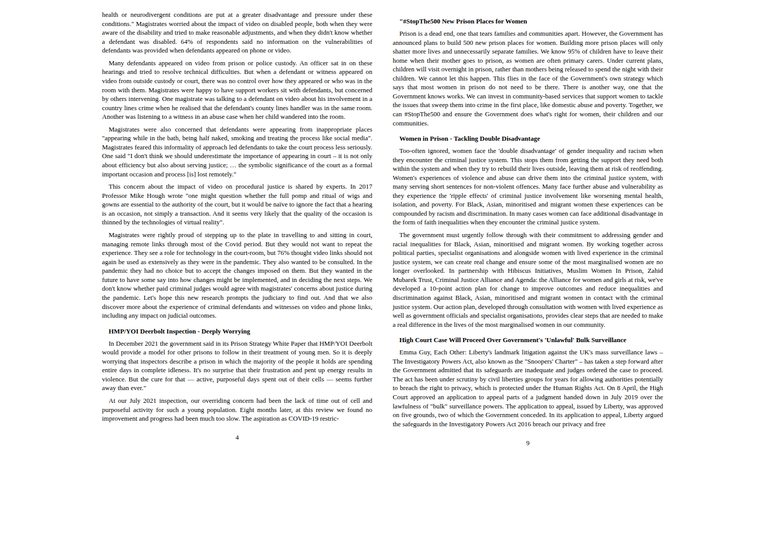health or neurodivergent conditions are put at a greater disadvantage and pressure under these conditions." Magistrates worried about the impact of video on disabled people, both when they were aware of the disability and tried to make reasonable adjustments, and when they didn't know whether a defendant was disabled. 64% of respondents said no information on the vulnerabilities of defendants was provided when defendants appeared on phone or video.
Many defendants appeared on video from prison or police custody. An officer sat in on these hearings and tried to resolve technical difficulties. But when a defendant or witness appeared on video from outside custody or court, there was no control over how they appeared or who was in the room with them. Magistrates were happy to have support workers sit with defendants, but concerned by others intervening. One magistrate was talking to a defendant on video about his involvement in a country lines crime when he realised that the defendant's county lines handler was in the same room. Another was listening to a witness in an abuse case when her child wandered into the room.
Magistrates were also concerned that defendants were appearing from inappropriate places "appearing while in the bath, being half naked, smoking and treating the process like social media". Magistrates feared this informality of approach led defendants to take the court process less seriously. One said "I don't think we should underestimate the importance of appearing in court – it is not only about efficiency but also about serving justice; … the symbolic significance of the court as a formal important occasion and process [is] lost remotely."
This concern about the impact of video on procedural justice is shared by experts. In 2017 Professor Mike Hough wrote "one might question whether the full pomp and ritual of wigs and gowns are essential to the authority of the court, but it would be naïve to ignore the fact that a hearing is an occasion, not simply a transaction. And it seems very likely that the quality of the occasion is thinned by the technologies of virtual reality".
Magistrates were rightly proud of stepping up to the plate in travelling to and sitting in court, managing remote links through most of the Covid period. But they would not want to repeat the experience. They see a role for technology in the court-room, but 76% thought video links should not again be used as extensively as they were in the pandemic. They also wanted to be consulted. In the pandemic they had no choice but to accept the changes imposed on them. But they wanted in the future to have some say into how changes might be implemented, and in deciding the next steps. We don't know whether paid criminal judges would agree with magistrates' concerns about justice during the pandemic. Let's hope this new research prompts the judiciary to find out. And that we also discover more about the experience of criminal defendants and witnesses on video and phone links, including any impact on judicial outcomes.
HMP/YOI Deerbolt Inspection - Deeply Worrying
In December 2021 the government said in its Prison Strategy White Paper that HMP/YOI Deerbolt would provide a model for other prisons to follow in their treatment of young men. So it is deeply worrying that inspectors describe a prison in which the majority of the people it holds are spending entire days in complete idleness. It's no surprise that their frustration and pent up energy results in violence. But the cure for that — active, purposeful days spent out of their cells — seems further away than ever."
At our July 2021 inspection, our overriding concern had been the lack of time out of cell and purposeful activity for such a young population. Eight months later, at this review we found no improvement and progress had been much too slow. The aspiration as COVID-19 restric-
4
"#StopThe500 New Prison Places for Women
Prison is a dead end, one that tears families and communities apart. However, the Government has announced plans to build 500 new prison places for women. Building more prison places will only shatter more lives and unnecessarily separate families. We know 95% of children have to leave their home when their mother goes to prison, as women are often primary carers. Under current plans, children will visit overnight in prison, rather than mothers being released to spend the night with their children. We cannot let this happen. This flies in the face of the Government's own strategy which says that most women in prison do not need to be there. There is another way, one that the Government knows works. We can invest in community-based services that support women to tackle the issues that sweep them into crime in the first place, like domestic abuse and poverty. Together, we can #StopThe500 and ensure the Government does what's right for women, their children and our communities.
Women in Prison - Tackling Double Disadvantage
Too-often ignored, women face the 'double disadvantage' of gender inequality and racism when they encounter the criminal justice system. This stops them from getting the support they need both within the system and when they try to rebuild their lives outside, leaving them at risk of reoffending. Women's experiences of violence and abuse can drive them into the criminal justice system, with many serving short sentences for non-violent offences. Many face further abuse and vulnerability as they experience the 'ripple effects' of criminal justice involvement like worsening mental health, isolation, and poverty. For Black, Asian, minoritised and migrant women these experiences can be compounded by racism and discrimination. In many cases women can face additional disadvantage in the form of faith inequalities when they encounter the criminal justice system.
The government must urgently follow through with their commitment to addressing gender and racial inequalities for Black, Asian, minoritised and migrant women. By working together across political parties, specialist organisations and alongside women with lived experience in the criminal justice system, we can create real change and ensure some of the most marginalised women are no longer overlooked. In partnership with Hibiscus Initiatives, Muslim Women In Prison, Zahid Mubarek Trust, Criminal Justice Alliance and Agenda: the Alliance for women and girls at risk, we've developed a 10-point action plan for change to improve outcomes and reduce inequalities and discrimination against Black, Asian, minoritised and migrant women in contact with the criminal justice system. Our action plan, developed through consultation with women with lived experience as well as government officials and specialist organisations, provides clear steps that are needed to make a real difference in the lives of the most marginalised women in our community.
High Court Case Will Proceed Over Government's 'Unlawful' Bulk Surveillance
Emma Guy, Each Other: Liberty's landmark litigation against the UK's mass surveillance laws – The Investigatory Powers Act, also known as the "Snoopers' Charter" – has taken a step forward after the Government admitted that its safeguards are inadequate and judges ordered the case to proceed. The act has been under scrutiny by civil liberties groups for years for allowing authorities potentially to breach the right to privacy, which is protected under the Human Rights Act. On 8 April, the High Court approved an application to appeal parts of a judgment handed down in July 2019 over the lawfulness of "bulk" surveillance powers. The application to appeal, issued by Liberty, was approved on five grounds, two of which the Government conceded. In its application to appeal, Liberty argued the safeguards in the Investigatory Powers Act 2016 breach our privacy and free
9